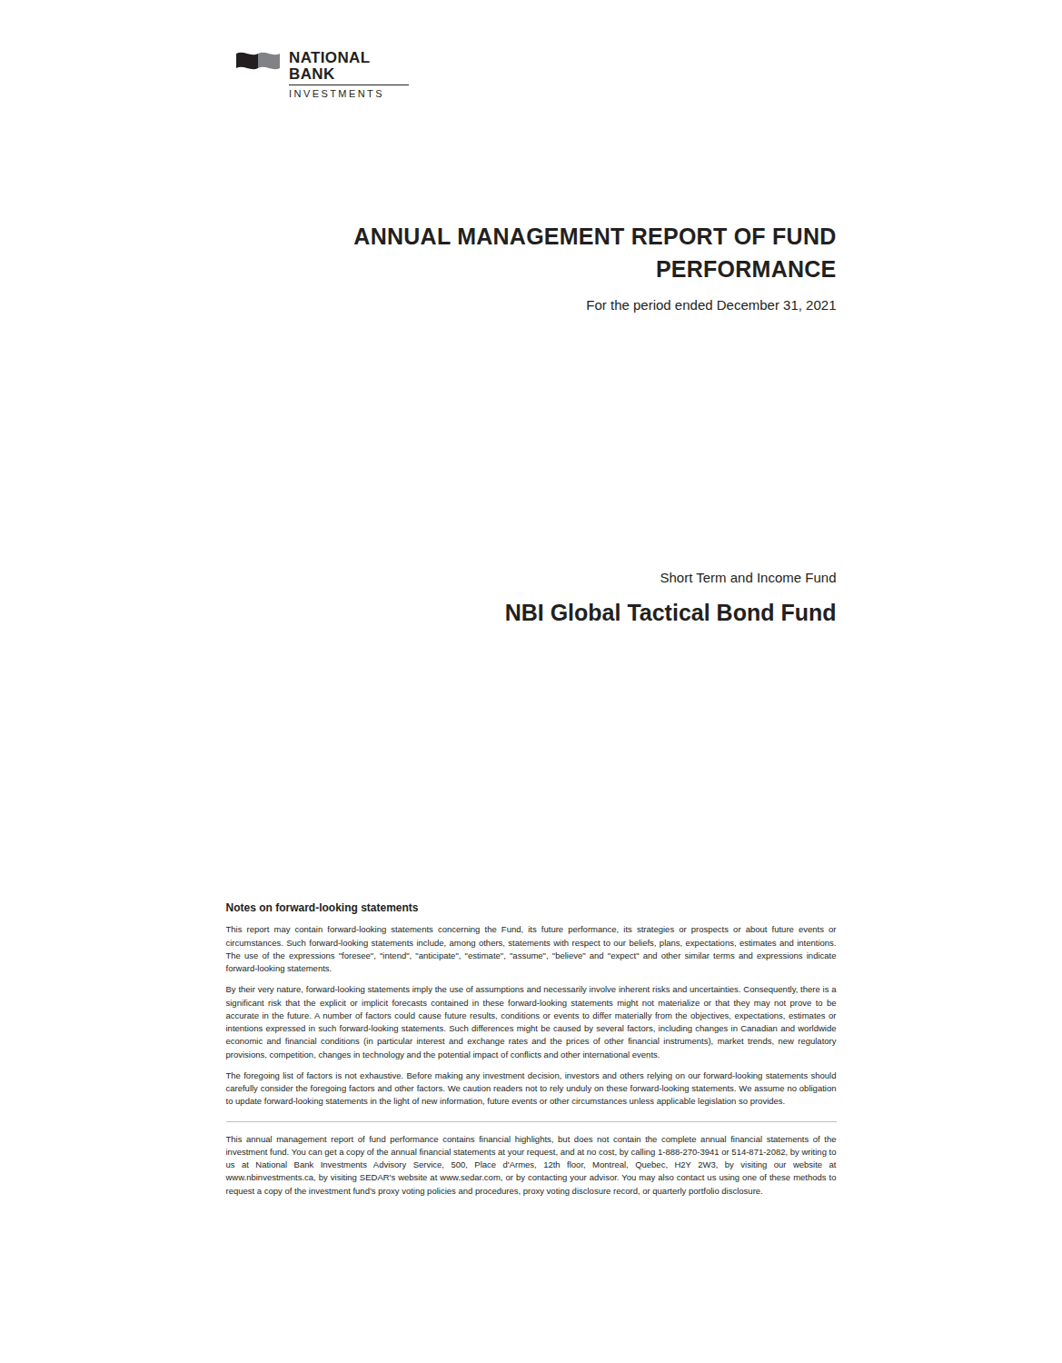NATIONAL
BANK
INVESTMENTS
ANNUAL MANAGEMENT REPORT OF FUND PERFORMANCE
For the period ended December 31, 2021
Short Term and Income Fund
NBI Global Tactical Bond Fund
Notes on forward-looking statements
This report may contain forward-looking statements concerning the Fund, its future performance, its strategies or prospects or about future events or circumstances. Such forward-looking statements include, among others, statements with respect to our beliefs, plans, expectations, estimates and intentions. The use of the expressions "foresee", "intend", "anticipate", "estimate", "assume", "believe" and "expect" and other similar terms and expressions indicate forward-looking statements.
By their very nature, forward-looking statements imply the use of assumptions and necessarily involve inherent risks and uncertainties. Consequently, there is a significant risk that the explicit or implicit forecasts contained in these forward-looking statements might not materialize or that they may not prove to be accurate in the future. A number of factors could cause future results, conditions or events to differ materially from the objectives, expectations, estimates or intentions expressed in such forward-looking statements. Such differences might be caused by several factors, including changes in Canadian and worldwide economic and financial conditions (in particular interest and exchange rates and the prices of other financial instruments), market trends, new regulatory provisions, competition, changes in technology and the potential impact of conflicts and other international events.
The foregoing list of factors is not exhaustive. Before making any investment decision, investors and others relying on our forward-looking statements should carefully consider the foregoing factors and other factors. We caution readers not to rely unduly on these forward-looking statements. We assume no obligation to update forward-looking statements in the light of new information, future events or other circumstances unless applicable legislation so provides.
This annual management report of fund performance contains financial highlights, but does not contain the complete annual financial statements of the investment fund. You can get a copy of the annual financial statements at your request, and at no cost, by calling 1-888-270-3941 or 514-871-2082, by writing to us at National Bank Investments Advisory Service, 500, Place d'Armes, 12th floor, Montreal, Quebec, H2Y 2W3, by visiting our website at www.nbinvestments.ca, by visiting SEDAR's website at www.sedar.com, or by contacting your advisor. You may also contact us using one of these methods to request a copy of the investment fund’s proxy voting policies and procedures, proxy voting disclosure record, or quarterly portfolio disclosure.